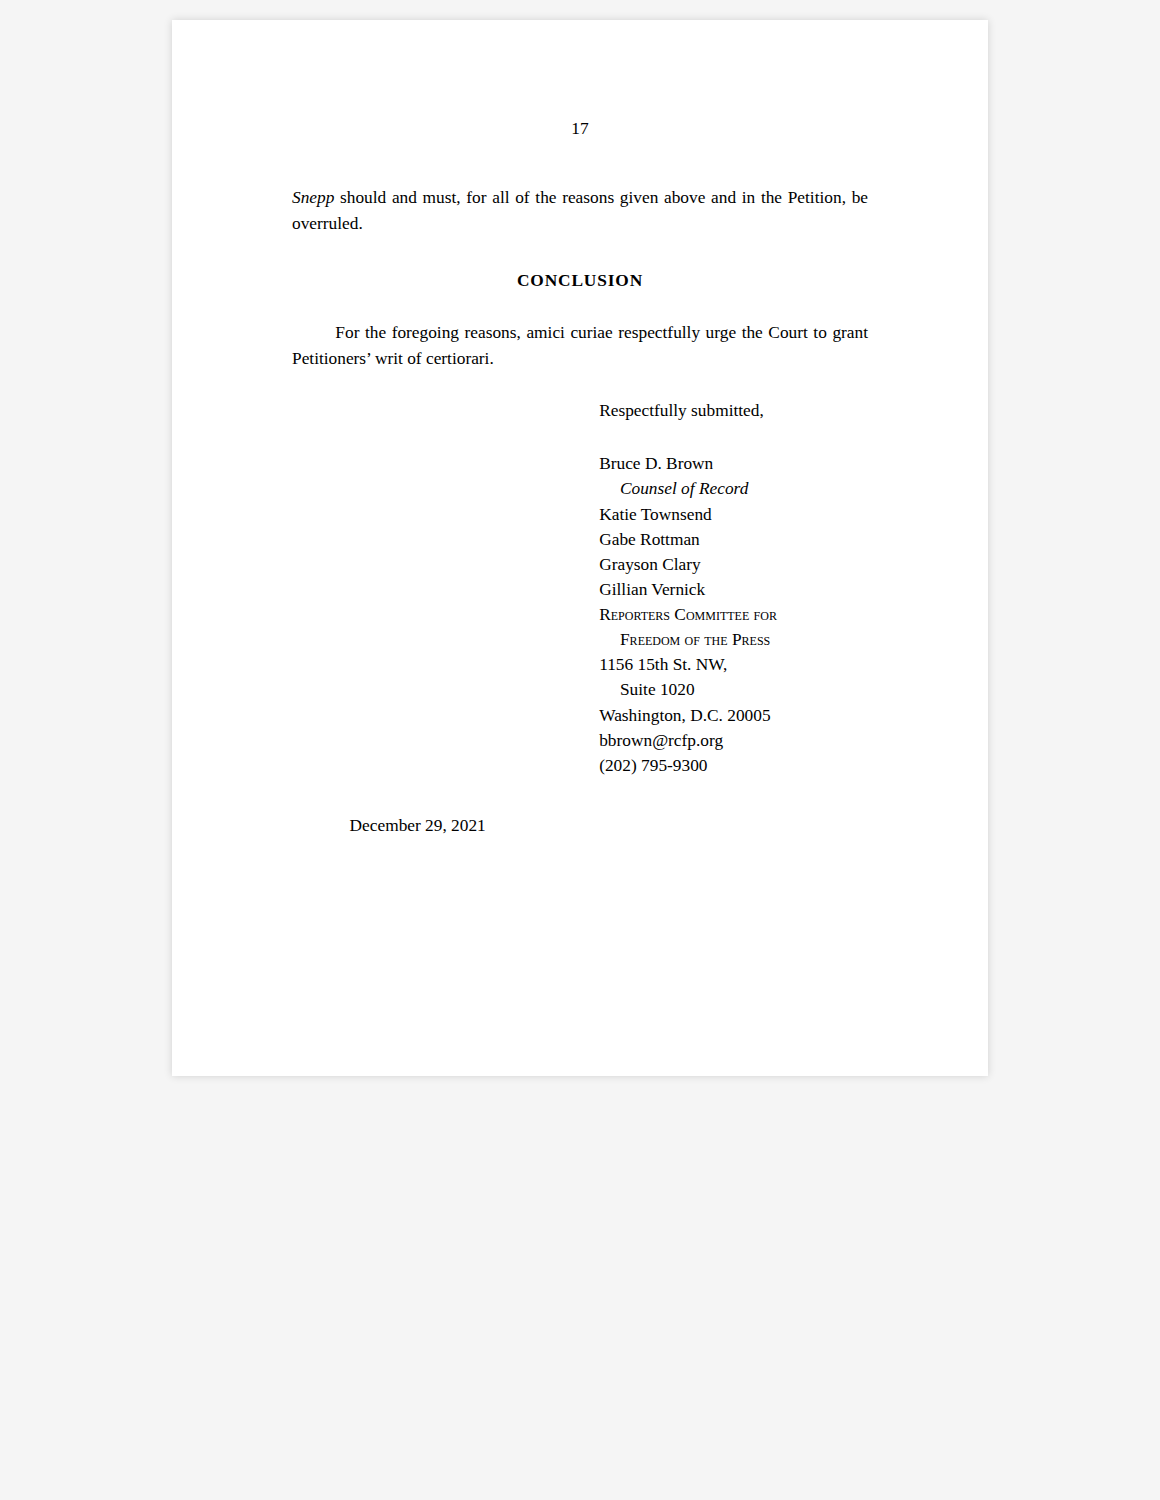17
Snepp should and must, for all of the reasons given above and in the Petition, be overruled.
CONCLUSION
For the foregoing reasons, amici curiae respectfully urge the Court to grant Petitioners’ writ of certiorari.
Respectfully submitted,
Bruce D. Brown
Counsel of Record
Katie Townsend
Gabe Rottman
Grayson Clary
Gillian Vernick
Reporters Committee for
Freedom of the Press
1156 15th St. NW,
Suite 1020
Washington, D.C. 20005
bbrown@rcfp.org
(202) 795-9300
December 29, 2021